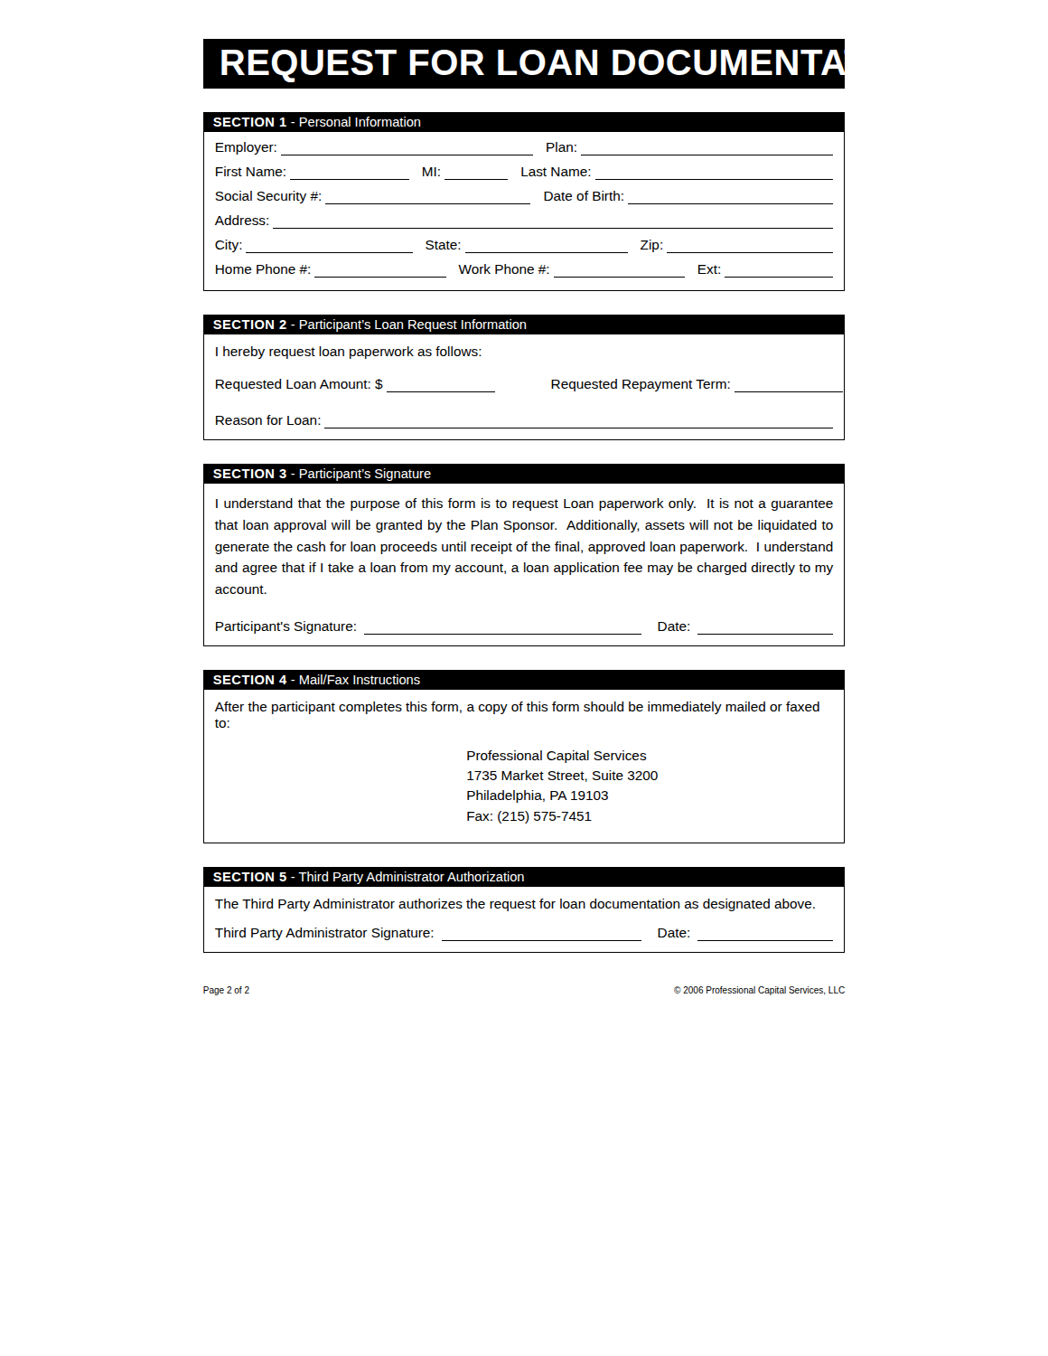REQUEST FOR LOAN DOCUMENTATION FORM
SECTION 1 - Personal Information
Employer: Plan:
First Name: MI: Last Name:
Social Security #: Date of Birth:
Address:
City: State: Zip:
Home Phone #: Work Phone #: Ext:
SECTION 2 - Participant’s Loan Request Information
I hereby request loan paperwork as follows:
Requested Loan Amount: $ Requested Repayment Term:
Reason for Loan:
SECTION 3 - Participant’s Signature
I understand that the purpose of this form is to request Loan paperwork only. It is not a guarantee that loan approval will be granted by the Plan Sponsor. Additionally, assets will not be liquidated to generate the cash for loan proceeds until receipt of the final, approved loan paperwork. I understand and agree that if I take a loan from my account, a loan application fee may be charged directly to my account.
Participant's Signature: Date:
SECTION 4 - Mail/Fax Instructions
After the participant completes this form, a copy of this form should be immediately mailed or faxed to:
Professional Capital Services
1735 Market Street, Suite 3200
Philadelphia, PA 19103
Fax: (215) 575-7451
SECTION 5 - Third Party Administrator Authorization
The Third Party Administrator authorizes the request for loan documentation as designated above.
Third Party Administrator Signature: Date:
Page 2 of 2 © 2006 Professional Capital Services, LLC